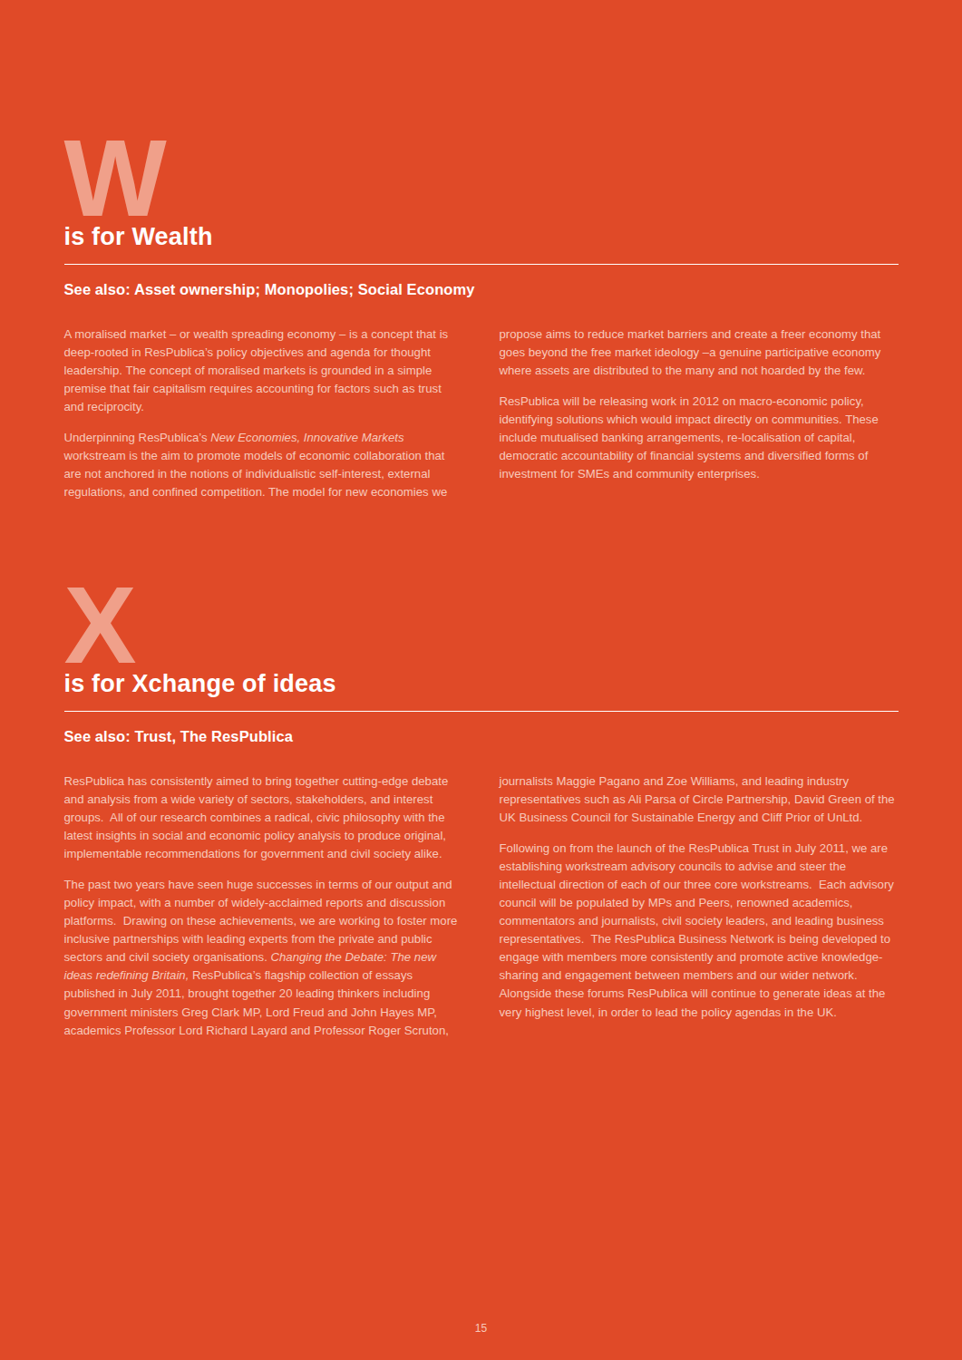W
is for Wealth
See also: Asset ownership; Monopolies; Social Economy
A moralised market – or wealth spreading economy – is a concept that is deep-rooted in ResPublica’s policy objectives and agenda for thought leadership. The concept of moralised markets is grounded in a simple premise that fair capitalism requires accounting for factors such as trust and reciprocity.
Underpinning ResPublica’s New Economies, Innovative Markets workstream is the aim to promote models of economic collaboration that are not anchored in the notions of individualistic self-interest, external regulations, and confined competition. The model for new economies we propose aims to reduce market barriers and create a freer economy that goes beyond the free market ideology –a genuine participative economy where assets are distributed to the many and not hoarded by the few.
ResPublica will be releasing work in 2012 on macro-economic policy, identifying solutions which would impact directly on communities. These include mutualised banking arrangements, re-localisation of capital, democratic accountability of financial systems and diversified forms of investment for SMEs and community enterprises.
X
is for Xchange of ideas
See also: Trust, The ResPublica
ResPublica has consistently aimed to bring together cutting-edge debate and analysis from a wide variety of sectors, stakeholders, and interest groups. All of our research combines a radical, civic philosophy with the latest insights in social and economic policy analysis to produce original, implementable recommendations for government and civil society alike.
The past two years have seen huge successes in terms of our output and policy impact, with a number of widely-acclaimed reports and discussion platforms. Drawing on these achievements, we are working to foster more inclusive partnerships with leading experts from the private and public sectors and civil society organisations. Changing the Debate: The new ideas redefining Britain, ResPublica’s flagship collection of essays published in July 2011, brought together 20 leading thinkers including government ministers Greg Clark MP, Lord Freud and John Hayes MP, academics Professor Lord Richard Layard and Professor Roger Scruton, journalists Maggie Pagano and Zoe Williams, and leading industry representatives such as Ali Parsa of Circle Partnership, David Green of the UK Business Council for Sustainable Energy and Cliff Prior of UnLtd.
Following on from the launch of the ResPublica Trust in July 2011, we are establishing workstream advisory councils to advise and steer the intellectual direction of each of our three core workstreams. Each advisory council will be populated by MPs and Peers, renowned academics, commentators and journalists, civil society leaders, and leading business representatives. The ResPublica Business Network is being developed to engage with members more consistently and promote active knowledge-sharing and engagement between members and our wider network. Alongside these forums ResPublica will continue to generate ideas at the very highest level, in order to lead the policy agendas in the UK.
15